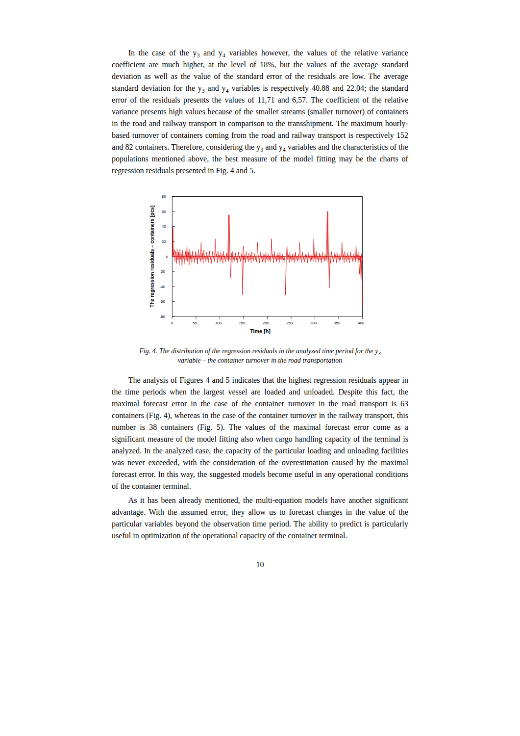In the case of the y3 and y4 variables however, the values of the relative variance coefficient are much higher, at the level of 18%, but the values of the average standard deviation as well as the value of the standard error of the residuals are low. The average standard deviation for the y3 and y4 variables is respectively 40.88 and 22.04; the standard error of the residuals presents the values of 11,71 and 6,57. The coefficient of the relative variance presents high values because of the smaller streams (smaller turnover) of containers in the road and railway transport in comparison to the transshipment. The maximum hourly-based turnover of containers coming from the road and railway transport is respectively 152 and 82 containers. Therefore, considering the y3 and y4 variables and the characteristics of the populations mentioned above, the best measure of the model fitting may be the charts of regression residuals presented in Fig. 4 and 5.
80 60 40 20 0 -20 -40 -60 -80 0 50 100 150 200 250 300 350 400 Time [h] The regression residuals – containers [pcs]
Fig. 4. The distribution of the regression residuals in the analyzed time period for the y3 variable – the container turnover in the road transportation
The analysis of Figures 4 and 5 indicates that the highest regression residuals appear in the time periods when the largest vessel are loaded and unloaded. Despite this fact, the maximal forecast error in the case of the container turnover in the road transport is 63 containers (Fig. 4), whereas in the case of the container turnover in the railway transport, this number is 38 containers (Fig. 5). The values of the maximal forecast error come as a significant measure of the model fitting also when cargo handling capacity of the terminal is analyzed. In the analyzed case, the capacity of the particular loading and unloading facilities was never exceeded, with the consideration of the overestimation caused by the maximal forecast error. In this way, the suggested models become useful in any operational conditions of the container terminal.
As it has been already mentioned, the multi-equation models have another significant advantage. With the assumed error, they allow us to forecast changes in the value of the particular variables beyond the observation time period. The ability to predict is particularly useful in optimization of the operational capacity of the container terminal.
10